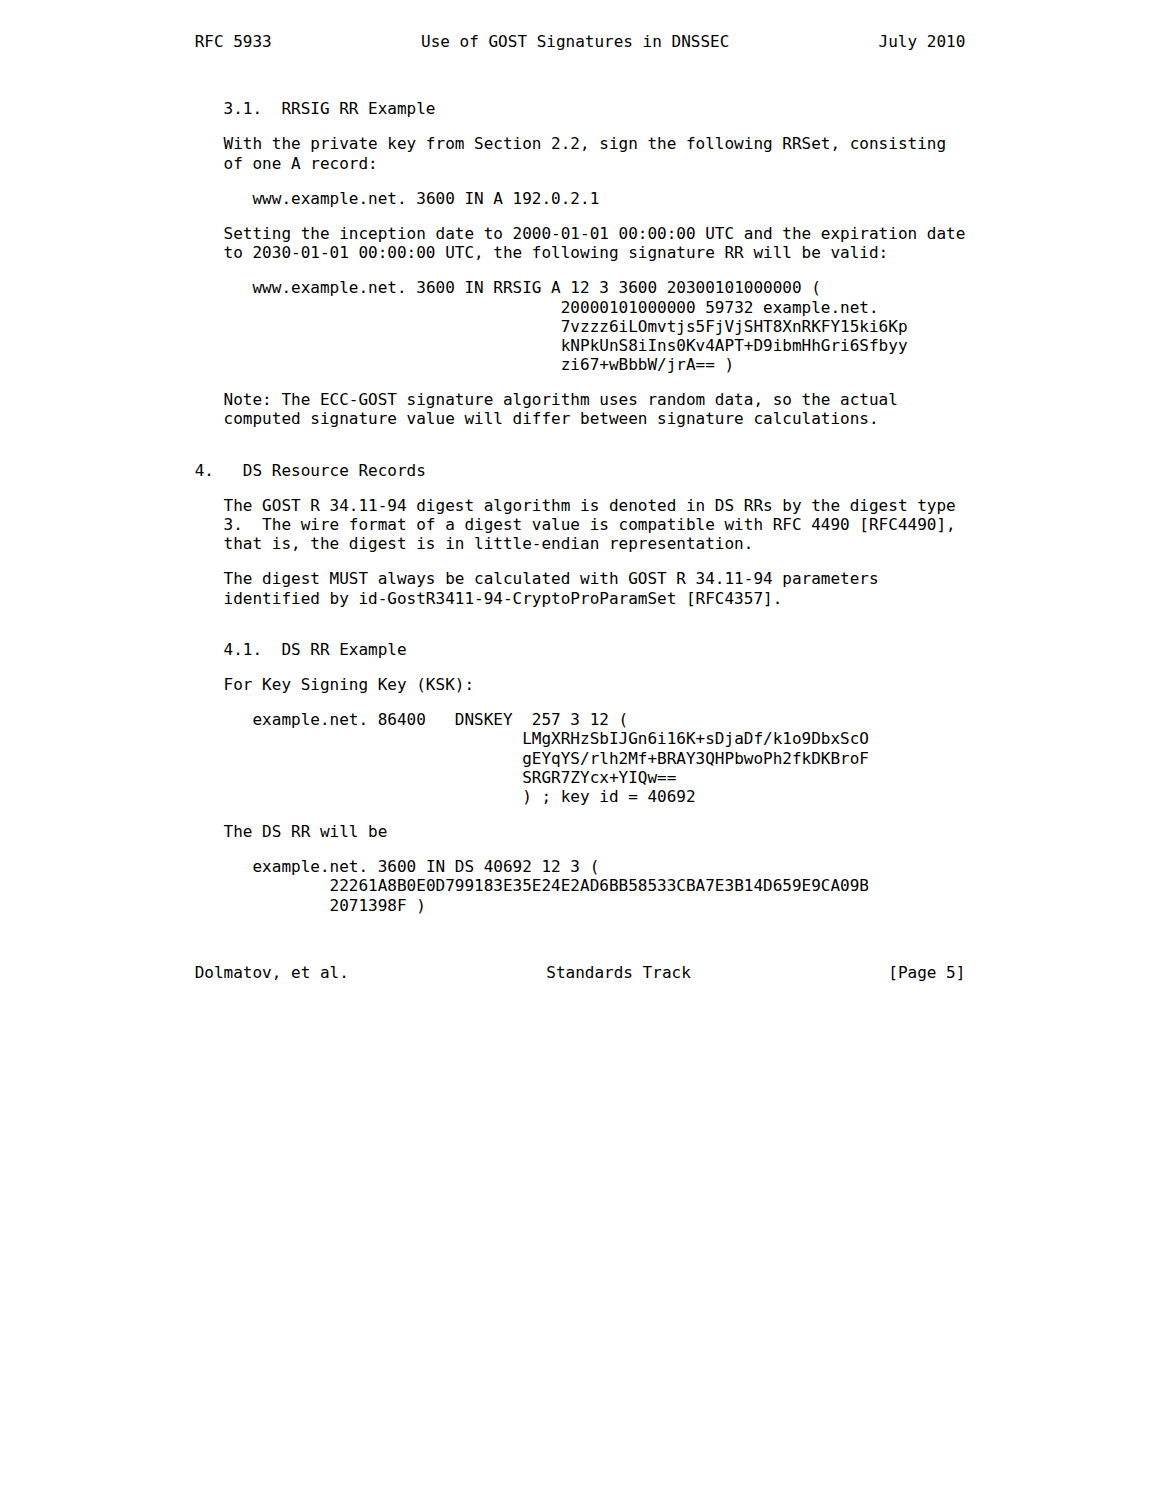RFC 5933 Use of GOST Signatures in DNSSEC July 2010
3.1. RRSIG RR Example
With the private key from Section 2.2, sign the following RRSet, consisting of one A record:
www.example.net. 3600 IN A 192.0.2.1
Setting the inception date to 2000-01-01 00:00:00 UTC and the expiration date to 2030-01-01 00:00:00 UTC, the following signature RR will be valid:
www.example.net. 3600 IN RRSIG A 12 3 3600 20300101000000 (
                                20000101000000 59732 example.net.
                                7vzzz6iLOmvtjs5FjVjSHT8XnRKFY15ki6Kp
                                kNPkUnS8iIns0Kv4APT+D9ibmHhGri6Sfbyy
                                zi67+wBbbW/jrA== )
Note: The ECC-GOST signature algorithm uses random data, so the actual computed signature value will differ between signature calculations.
4. DS Resource Records
The GOST R 34.11-94 digest algorithm is denoted in DS RRs by the digest type 3. The wire format of a digest value is compatible with RFC 4490 [RFC4490], that is, the digest is in little-endian representation.
The digest MUST always be calculated with GOST R 34.11-94 parameters identified by id-GostR3411-94-CryptoProParamSet [RFC4357].
4.1. DS RR Example
For Key Signing Key (KSK):
example.net. 86400   DNSKEY  257 3 12 (
                            LMgXRHzSbIJGn6i16K+sDjaDf/k1o9DbxScO
                            gEYqYS/rlh2Mf+BRAY3QHPbwoPh2fkDKBroF
                            SRGR7ZYcx+YIQw==
                            ) ; key id = 40692
The DS RR will be
example.net. 3600 IN DS 40692 12 3 (
        22261A8B0E0D799183E35E24E2AD6BB58533CBA7E3B14D659E9CA09B
        2071398F )
Dolmatov, et al. Standards Track [Page 5]